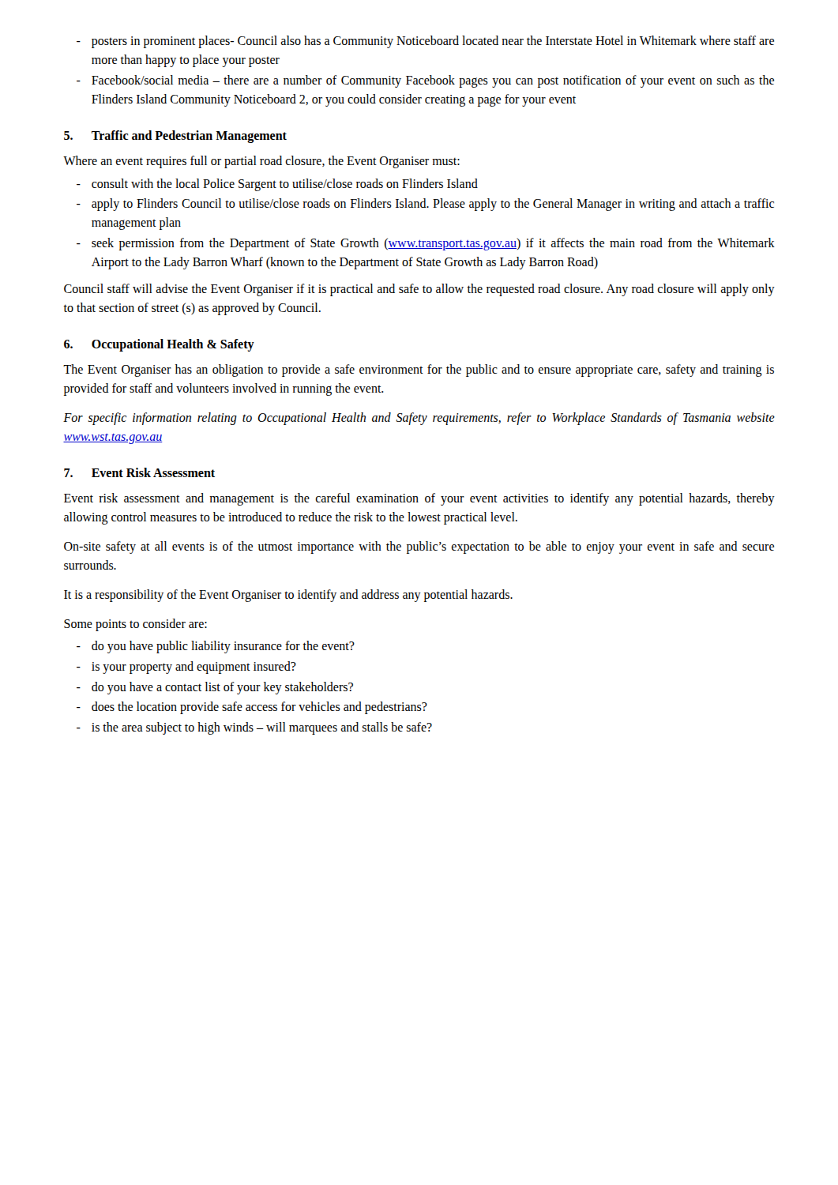posters in prominent places- Council also has a Community Noticeboard located near the Interstate Hotel in Whitemark where staff are more than happy to place your poster
Facebook/social media – there are a number of Community Facebook pages you can post notification of your event on such as the Flinders Island Community Noticeboard 2, or you could consider creating a page for your event
5. Traffic and Pedestrian Management
Where an event requires full or partial road closure, the Event Organiser must:
consult with the local Police Sargent to utilise/close roads on Flinders Island
apply to Flinders Council to utilise/close roads on Flinders Island. Please apply to the General Manager in writing and attach a traffic management plan
seek permission from the Department of State Growth (www.transport.tas.gov.au) if it affects the main road from the Whitemark Airport to the Lady Barron Wharf (known to the Department of State Growth as Lady Barron Road)
Council staff will advise the Event Organiser if it is practical and safe to allow the requested road closure. Any road closure will apply only to that section of street (s) as approved by Council.
6. Occupational Health & Safety
The Event Organiser has an obligation to provide a safe environment for the public and to ensure appropriate care, safety and training is provided for staff and volunteers involved in running the event.
For specific information relating to Occupational Health and Safety requirements, refer to Workplace Standards of Tasmania website www.wst.tas.gov.au
7. Event Risk Assessment
Event risk assessment and management is the careful examination of your event activities to identify any potential hazards, thereby allowing control measures to be introduced to reduce the risk to the lowest practical level.
On-site safety at all events is of the utmost importance with the public’s expectation to be able to enjoy your event in safe and secure surrounds.
It is a responsibility of the Event Organiser to identify and address any potential hazards.
Some points to consider are:
do you have public liability insurance for the event?
is your property and equipment insured?
do you have a contact list of your key stakeholders?
does the location provide safe access for vehicles and pedestrians?
is the area subject to high winds – will marquees and stalls be safe?